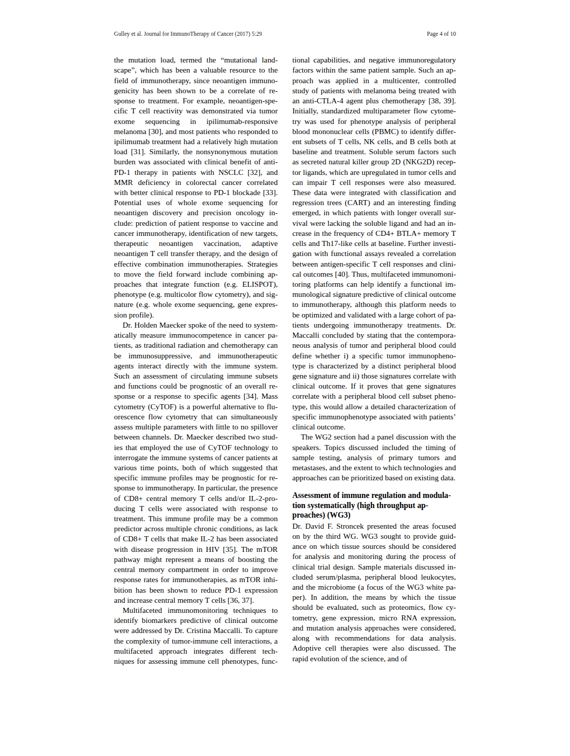Gulley et al. Journal for ImmunoTherapy of Cancer (2017) 5:29 Page 4 of 10
the mutation load, termed the “mutational landscape”, which has been a valuable resource to the field of immunotherapy, since neoantigen immunogenicity has been shown to be a correlate of response to treatment. For example, neoantigen-specific T cell reactivity was demonstrated via tumor exome sequencing in ipilimumab-responsive melanoma [30], and most patients who responded to ipilimumab treatment had a relatively high mutation load [31]. Similarly, the nonsynonymous mutation burden was associated with clinical benefit of anti-PD-1 therapy in patients with NSCLC [32], and MMR deficiency in colorectal cancer correlated with better clinical response to PD-1 blockade [33]. Potential uses of whole exome sequencing for neoantigen discovery and precision oncology include: prediction of patient response to vaccine and cancer immunotherapy, identification of new targets, therapeutic neoantigen vaccination, adaptive neoantigen T cell transfer therapy, and the design of effective combination immunotherapies. Strategies to move the field forward include combining approaches that integrate function (e.g. ELISPOT), phenotype (e.g. multicolor flow cytometry), and signature (e.g. whole exome sequencing, gene expression profile).
Dr. Holden Maecker spoke of the need to systematically measure immunocompetence in cancer patients, as traditional radiation and chemotherapy can be immunosuppressive, and immunotherapeutic agents interact directly with the immune system. Such an assessment of circulating immune subsets and functions could be prognostic of an overall response or a response to specific agents [34]. Mass cytometry (CyTOF) is a powerful alternative to fluorescence flow cytometry that can simultaneously assess multiple parameters with little to no spillover between channels. Dr. Maecker described two studies that employed the use of CyTOF technology to interrogate the immune systems of cancer patients at various time points, both of which suggested that specific immune profiles may be prognostic for response to immunotherapy. In particular, the presence of CD8+ central memory T cells and/or IL-2-producing T cells were associated with response to treatment. This immune profile may be a common predictor across multiple chronic conditions, as lack of CD8+ T cells that make IL-2 has been associated with disease progression in HIV [35]. The mTOR pathway might represent a means of boosting the central memory compartment in order to improve response rates for immunotherapies, as mTOR inhibition has been shown to reduce PD-1 expression and increase central memory T cells [36, 37].
Multifaceted immunomonitoring techniques to identify biomarkers predictive of clinical outcome were addressed by Dr. Cristina Maccalli. To capture the complexity of tumor-immune cell interactions, a multifaceted approach integrates different techniques for assessing immune cell phenotypes, functional capabilities, and negative immunoregulatory factors within the same patient sample. Such an approach was applied in a multicenter, controlled study of patients with melanoma being treated with an anti-CTLA-4 agent plus chemotherapy [38, 39]. Initially, standardized multiparameter flow cytometry was used for phenotype analysis of peripheral blood mononuclear cells (PBMC) to identify different subsets of T cells, NK cells, and B cells both at baseline and treatment. Soluble serum factors such as secreted natural killer group 2D (NKG2D) receptor ligands, which are upregulated in tumor cells and can impair T cell responses were also measured. These data were integrated with classification and regression trees (CART) and an interesting finding emerged, in which patients with longer overall survival were lacking the soluble ligand and had an increase in the frequency of CD4+ BTLA+ memory T cells and Th17-like cells at baseline. Further investigation with functional assays revealed a correlation between antigen-specific T cell responses and clinical outcomes [40]. Thus, multifaceted immunomonitoring platforms can help identify a functional immunological signature predictive of clinical outcome to immunotherapy, although this platform needs to be optimized and validated with a large cohort of patients undergoing immunotherapy treatments. Dr. Maccalli concluded by stating that the contemporaneous analysis of tumor and peripheral blood could define whether i) a specific tumor immunophenotype is characterized by a distinct peripheral blood gene signature and ii) those signatures correlate with clinical outcome. If it proves that gene signatures correlate with a peripheral blood cell subset phenotype, this would allow a detailed characterization of specific immunophenotype associated with patients’ clinical outcome.
The WG2 section had a panel discussion with the speakers. Topics discussed included the timing of sample testing, analysis of primary tumors and metastases, and the extent to which technologies and approaches can be prioritized based on existing data.
Assessment of immune regulation and modulation systematically (high throughput approaches) (WG3)
Dr. David F. Stroncek presented the areas focused on by the third WG. WG3 sought to provide guidance on which tissue sources should be considered for analysis and monitoring during the process of clinical trial design. Sample materials discussed included serum/plasma, peripheral blood leukocytes, and the microbiome (a focus of the WG3 white paper). In addition, the means by which the tissue should be evaluated, such as proteomics, flow cytometry, gene expression, micro RNA expression, and mutation analysis approaches were considered, along with recommendations for data analysis. Adoptive cell therapies were also discussed. The rapid evolution of the science, and of